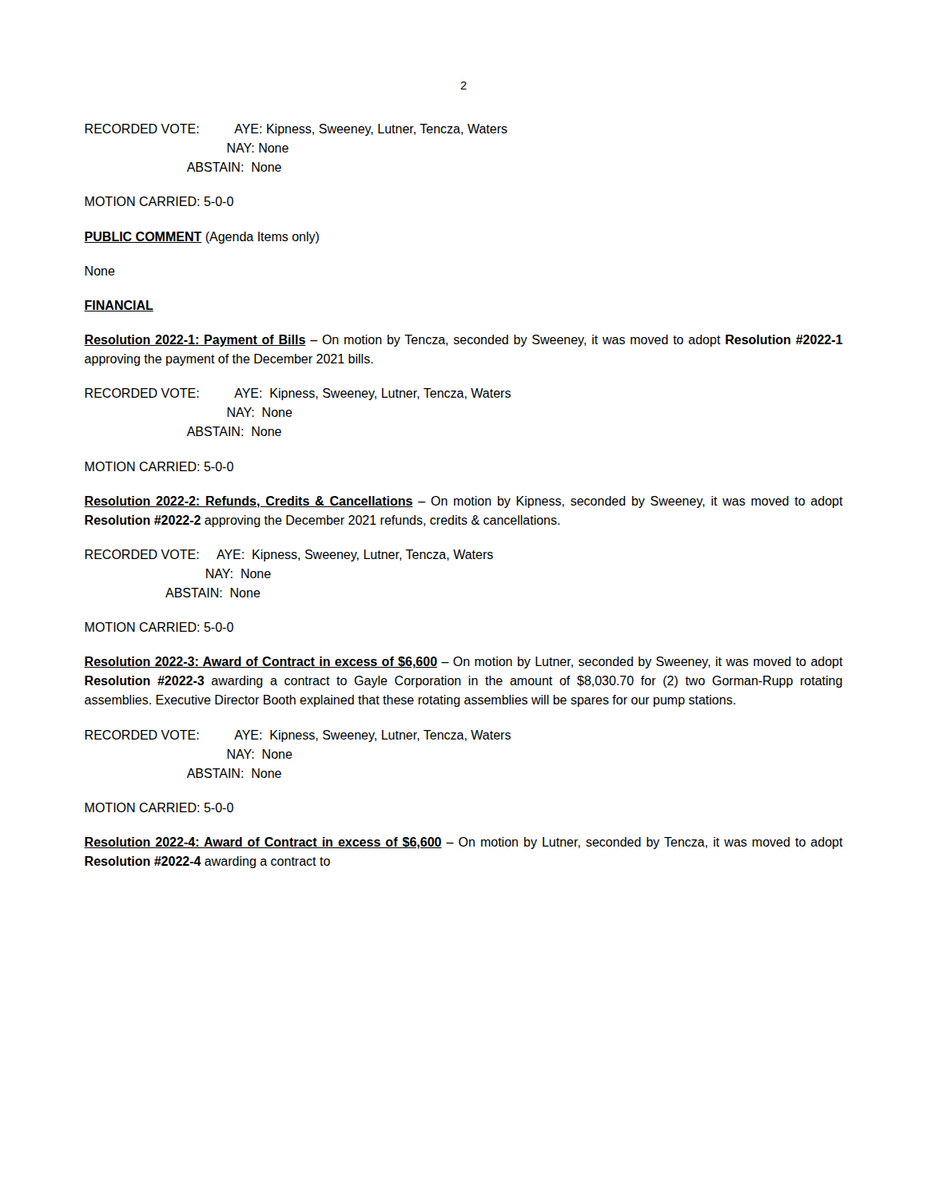2
RECORDED VOTE: AYE: Kipness, Sweeney, Lutner, Tencza, Waters NAY: None ABSTAIN: None
MOTION CARRIED: 5-0-0
PUBLIC COMMENT (Agenda Items only)
None
FINANCIAL
Resolution 2022-1: Payment of Bills – On motion by Tencza, seconded by Sweeney, it was moved to adopt Resolution #2022-1 approving the payment of the December 2021 bills.
RECORDED VOTE: AYE: Kipness, Sweeney, Lutner, Tencza, Waters NAY: None ABSTAIN: None
MOTION CARRIED: 5-0-0
Resolution 2022-2: Refunds, Credits & Cancellations – On motion by Kipness, seconded by Sweeney, it was moved to adopt Resolution #2022-2 approving the December 2021 refunds, credits & cancellations.
RECORDED VOTE: AYE: Kipness, Sweeney, Lutner, Tencza, Waters NAY: None ABSTAIN: None
MOTION CARRIED: 5-0-0
Resolution 2022-3: Award of Contract in excess of $6,600 – On motion by Lutner, seconded by Sweeney, it was moved to adopt Resolution #2022-3 awarding a contract to Gayle Corporation in the amount of $8,030.70 for (2) two Gorman-Rupp rotating assemblies. Executive Director Booth explained that these rotating assemblies will be spares for our pump stations.
RECORDED VOTE: AYE: Kipness, Sweeney, Lutner, Tencza, Waters NAY: None ABSTAIN: None
MOTION CARRIED: 5-0-0
Resolution 2022-4: Award of Contract in excess of $6,600 – On motion by Lutner, seconded by Tencza, it was moved to adopt Resolution #2022-4 awarding a contract to